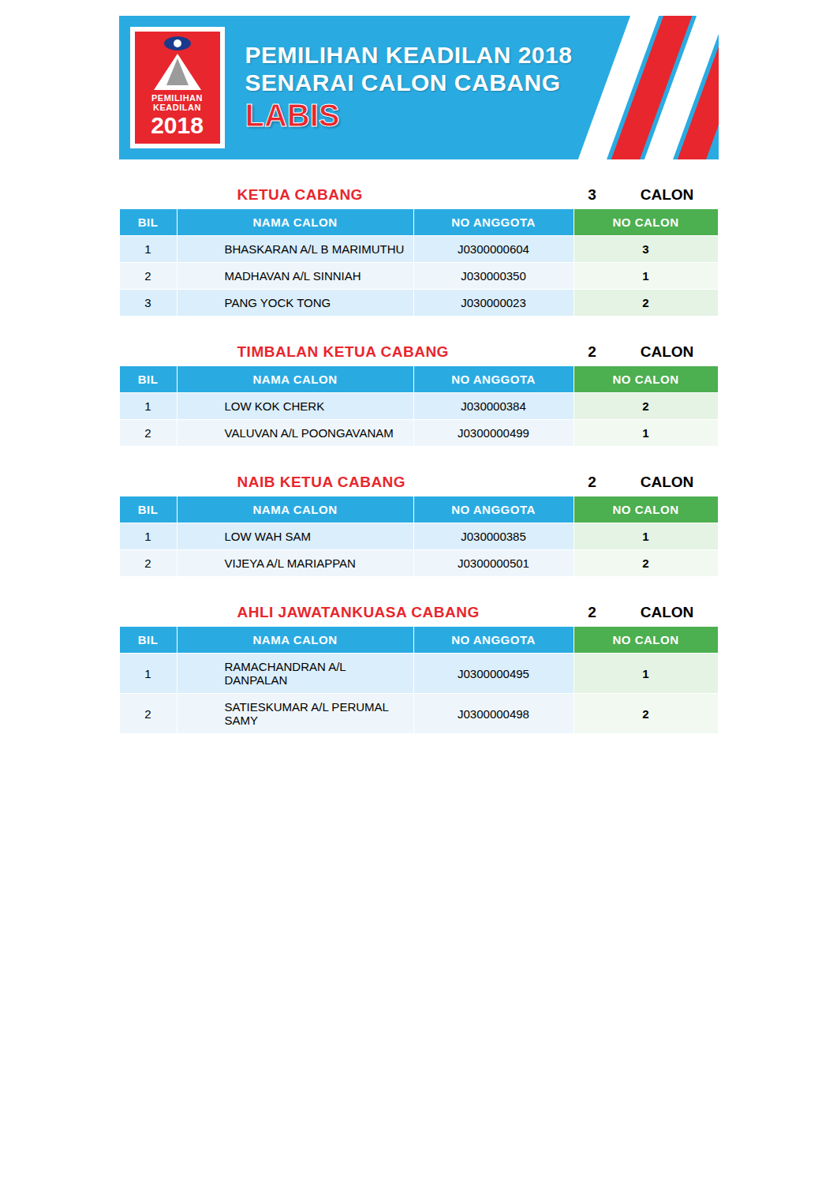PEMILIHAN
KEADILAN
2018
PEMILIHAN KEADILAN 2018
SENARAI CALON CABANG
LABIS
KETUA CABANG
3
CALON
| BIL | NAMA CALON | NO ANGGOTA | NO CALON |
| --- | --- | --- | --- |
| 1 | BHASKARAN A/L B MARIMUTHU | J0300000604 | 3 |
| 2 | MADHAVAN A/L SINNIAH | J030000350 | 1 |
| 3 | PANG YOCK TONG | J030000023 | 2 |
TIMBALAN KETUA CABANG
2
CALON
| BIL | NAMA CALON | NO ANGGOTA | NO CALON |
| --- | --- | --- | --- |
| 1 | LOW KOK CHERK | J030000384 | 2 |
| 2 | VALUVAN A/L POONGAVANAM | J0300000499 | 1 |
NAIB KETUA CABANG
2
CALON
| BIL | NAMA CALON | NO ANGGOTA | NO CALON |
| --- | --- | --- | --- |
| 1 | LOW WAH SAM | J030000385 | 1 |
| 2 | VIJEYA A/L MARIAPPAN | J0300000501 | 2 |
AHLI JAWATANKUASA CABANG
2
CALON
| BIL | NAMA CALON | NO ANGGOTA | NO CALON |
| --- | --- | --- | --- |
| 1 | RAMACHANDRAN A/L DANPALAN | J0300000495 | 1 |
| 2 | SATIESKUMAR A/L PERUMAL SAMY | J0300000498 | 2 |